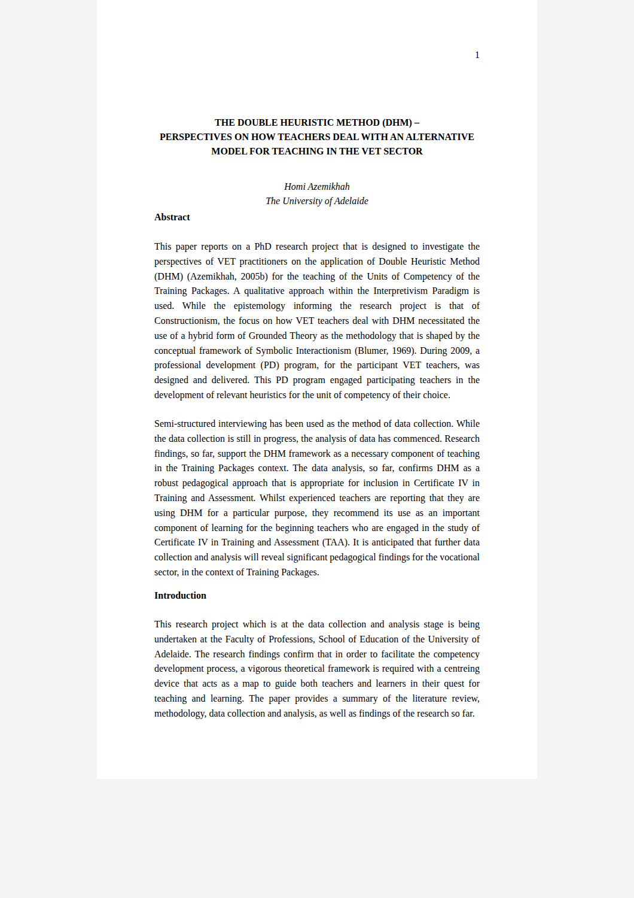1
The Double Heuristic Method (DHM) –
Perspectives on How Teachers Deal with an Alternative
Model for Teaching in the VET Sector
Homi Azemikhah The University of Adelaide
Abstract
This paper reports on a PhD research project that is designed to investigate the perspectives of VET practitioners on the application of Double Heuristic Method (DHM) (Azemikhah, 2005b) for the teaching of the Units of Competency of the Training Packages. A qualitative approach within the Interpretivism Paradigm is used. While the epistemology informing the research project is that of Constructionism, the focus on how VET teachers deal with DHM necessitated the use of a hybrid form of Grounded Theory as the methodology that is shaped by the conceptual framework of Symbolic Interactionism (Blumer, 1969). During 2009, a professional development (PD) program, for the participant VET teachers, was designed and delivered. This PD program engaged participating teachers in the development of relevant heuristics for the unit of competency of their choice.
Semi-structured interviewing has been used as the method of data collection. While the data collection is still in progress, the analysis of data has commenced. Research findings, so far, support the DHM framework as a necessary component of teaching in the Training Packages context. The data analysis, so far, confirms DHM as a robust pedagogical approach that is appropriate for inclusion in Certificate IV in Training and Assessment. Whilst experienced teachers are reporting that they are using DHM for a particular purpose, they recommend its use as an important component of learning for the beginning teachers who are engaged in the study of Certificate IV in Training and Assessment (TAA). It is anticipated that further data collection and analysis will reveal significant pedagogical findings for the vocational sector, in the context of Training Packages.
Introduction
This research project which is at the data collection and analysis stage is being undertaken at the Faculty of Professions, School of Education of the University of Adelaide. The research findings confirm that in order to facilitate the competency development process, a vigorous theoretical framework is required with a centreing device that acts as a map to guide both teachers and learners in their quest for teaching and learning. The paper provides a summary of the literature review, methodology, data collection and analysis, as well as findings of the research so far.